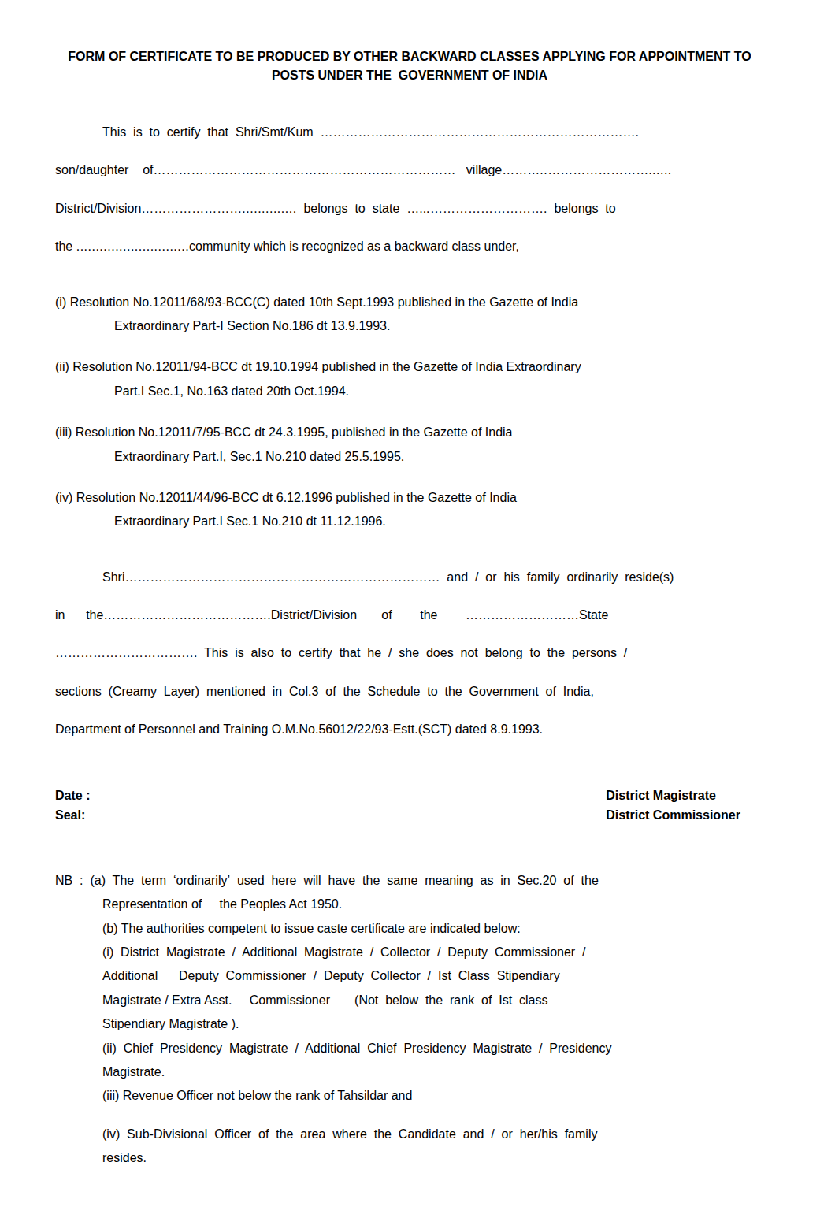FORM OF CERTIFICATE TO BE PRODUCED BY OTHER BACKWARD CLASSES APPLYING FOR APPOINTMENT TO POSTS UNDER THE GOVERNMENT OF INDIA
This is to certify that Shri/Smt/Kum ………………………………………………………………….
son/daughter of……………………………………………………………… village………..……………………......
District/Division…………………….............. belongs to state …...………………………. belongs to
the ............................. community which is recognized as a backward class under,
(i) Resolution No.12011/68/93-BCC(C) dated 10th Sept.1993 published in the Gazette of India Extraordinary Part-I Section No.186 dt 13.9.1993.
(ii) Resolution No.12011/94-BCC dt 19.10.1994 published in the Gazette of India Extraordinary Part.I Sec.1, No.163 dated 20th Oct.1994.
(iii) Resolution No.12011/7/95-BCC dt 24.3.1995, published in the Gazette of India Extraordinary Part.I, Sec.1 No.210 dated 25.5.1995.
(iv) Resolution No.12011/44/96-BCC dt 6.12.1996 published in the Gazette of India Extraordinary Part.I Sec.1 No.210 dt 11.12.1996.
Shri………………………………………………………………… and / or his family ordinarily reside(s)
in the………………………………….District/Division of the ………………………State
……………………………. This is also to certify that he / she does not belong to the persons /
sections (Creamy Layer) mentioned in Col.3 of the Schedule to the Government of India,
Department of Personnel and Training O.M.No.56012/22/93-Estt.(SCT) dated 8.9.1993.
Date :
Seal:
District Magistrate
District Commissioner
NB : (a) The term ‘ordinarily’ used here will have the same meaning as in Sec.20 of the
Representation of the Peoples Act 1950.
(b) The authorities competent to issue caste certificate are indicated below:
(i) District Magistrate / Additional Magistrate / Collector / Deputy Commissioner /
Additional Deputy Commissioner / Deputy Collector / Ist Class Stipendiary
Magistrate / Extra Asst. Commissioner (Not below the rank of Ist class
Stipendiary Magistrate ).
(ii) Chief Presidency Magistrate / Additional Chief Presidency Magistrate / Presidency
Magistrate.
(iii) Revenue Officer not below the rank of Tahsildar and
(iv) Sub-Divisional Officer of the area where the Candidate and / or her/his family
resides.